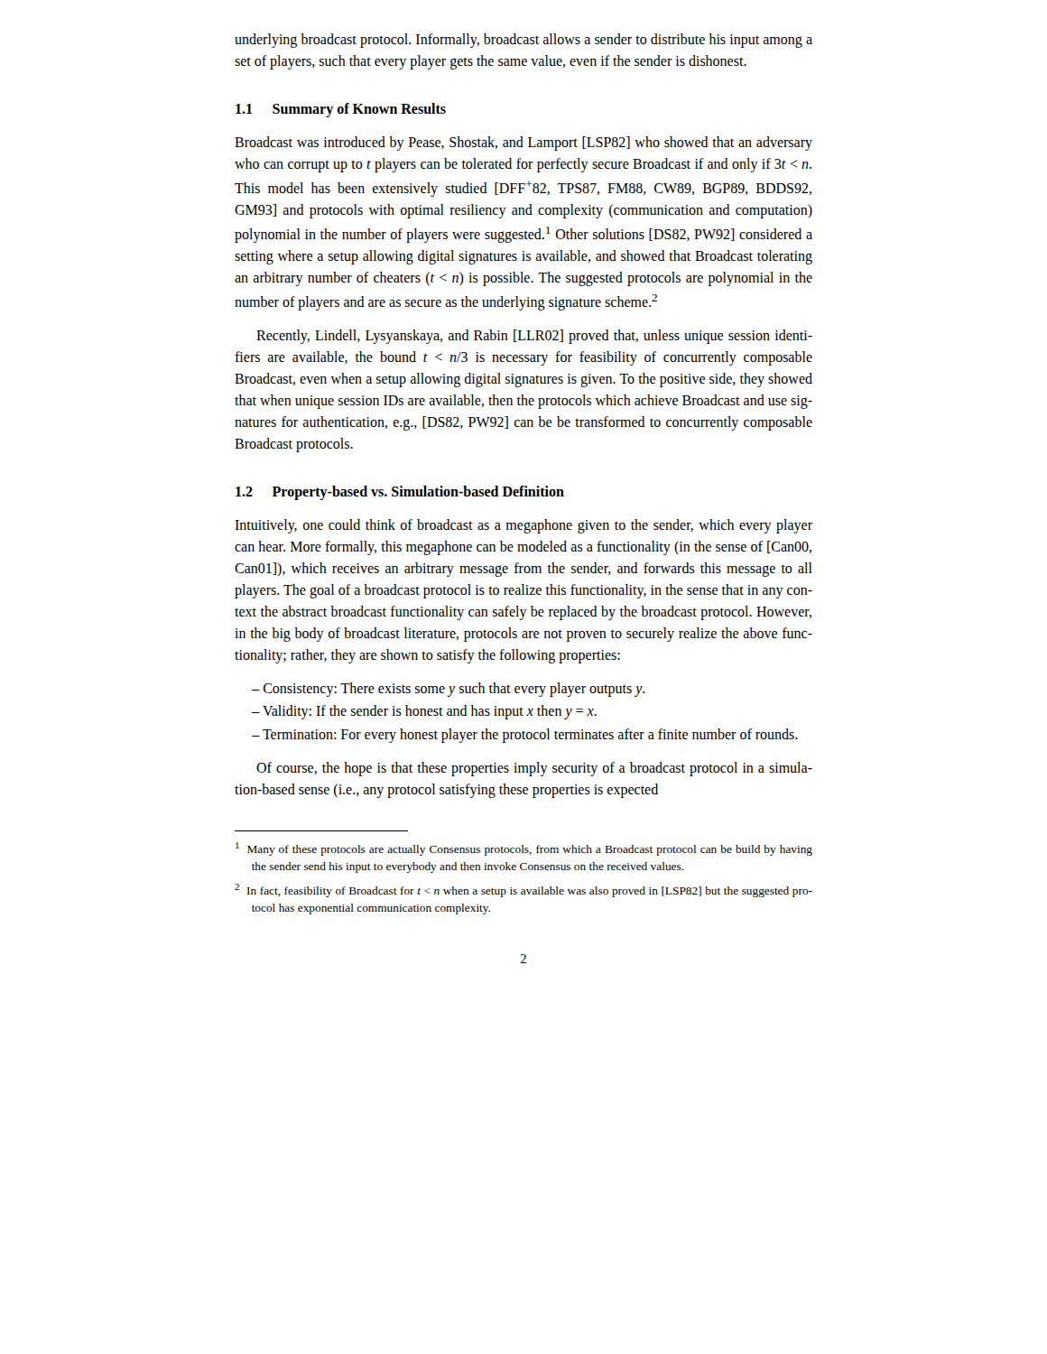underlying broadcast protocol. Informally, broadcast allows a sender to distribute his input among a set of players, such that every player gets the same value, even if the sender is dishonest.
1.1 Summary of Known Results
Broadcast was introduced by Pease, Shostak, and Lamport [LSP82] who showed that an adversary who can corrupt up to t players can be tolerated for perfectly secure Broadcast if and only if 3t < n. This model has been extensively studied [DFF+82, TPS87, FM88, CW89, BGP89, BDDS92, GM93] and protocols with optimal resiliency and complexity (communication and computation) polynomial in the number of players were suggested.1 Other solutions [DS82, PW92] considered a setting where a setup allowing digital signatures is available, and showed that Broadcast tolerating an arbitrary number of cheaters (t < n) is possible. The suggested protocols are polynomial in the number of players and are as secure as the underlying signature scheme.2
Recently, Lindell, Lysyanskaya, and Rabin [LLR02] proved that, unless unique session identifiers are available, the bound t < n/3 is necessary for feasibility of concurrently composable Broadcast, even when a setup allowing digital signatures is given. To the positive side, they showed that when unique session IDs are available, then the protocols which achieve Broadcast and use signatures for authentication, e.g., [DS82, PW92] can be be transformed to concurrently composable Broadcast protocols.
1.2 Property-based vs. Simulation-based Definition
Intuitively, one could think of broadcast as a megaphone given to the sender, which every player can hear. More formally, this megaphone can be modeled as a functionality (in the sense of [Can00, Can01]), which receives an arbitrary message from the sender, and forwards this message to all players. The goal of a broadcast protocol is to realize this functionality, in the sense that in any context the abstract broadcast functionality can safely be replaced by the broadcast protocol. However, in the big body of broadcast literature, protocols are not proven to securely realize the above functionality; rather, they are shown to satisfy the following properties:
Consistency: There exists some y such that every player outputs y.
Validity: If the sender is honest and has input x then y = x.
Termination: For every honest player the protocol terminates after a finite number of rounds.
Of course, the hope is that these properties imply security of a broadcast protocol in a simulation-based sense (i.e., any protocol satisfying these properties is expected
1 Many of these protocols are actually Consensus protocols, from which a Broadcast protocol can be build by having the sender send his input to everybody and then invoke Consensus on the received values.
2 In fact, feasibility of Broadcast for t < n when a setup is available was also proved in [LSP82] but the suggested protocol has exponential communication complexity.
2